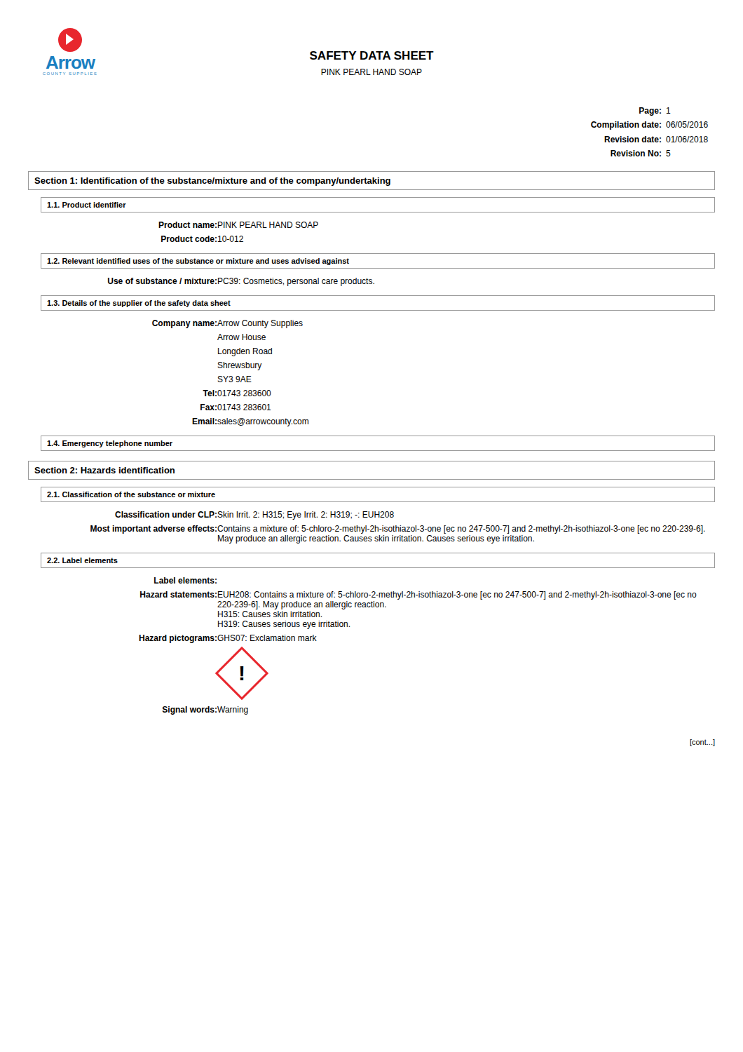Arrow
COUNTY SUPPLIES
SAFETY DATA SHEET
PINK PEARL HAND SOAP
Page: 1
Compilation date: 06/05/2016
Revision date: 01/06/2018
Revision No: 5
Section 1: Identification of the substance/mixture and of the company/undertaking
1.1. Product identifier
| Product name: | PINK PEARL HAND SOAP |
| Product code: | 10-012 |
1.2. Relevant identified uses of the substance or mixture and uses advised against
| Use of substance / mixture: | PC39: Cosmetics, personal care products. |
1.3. Details of the supplier of the safety data sheet
| Company name: | Arrow County Supplies |
| | Arrow House |
| | Longden Road |
| | Shrewsbury |
| | SY3 9AE |
| Tel: | 01743 283600 |
| Fax: | 01743 283601 |
| Email: | sales@arrowcounty.com |
1.4. Emergency telephone number
Section 2: Hazards identification
2.1. Classification of the substance or mixture
| Classification under CLP: | Skin Irrit. 2: H315; Eye Irrit. 2: H319; -: EUH208 |
| Most important adverse effects: | Contains a mixture of: 5-chloro-2-methyl-2h-isothiazol-3-one [ec no 247-500-7] and 2-methyl-2h-isothiazol-3-one [ec no 220-239-6]. May produce an allergic reaction. Causes skin irritation. Causes serious eye irritation. |
2.2. Label elements
| Label elements: | |
| Hazard statements: | EUH208: Contains a mixture of: 5-chloro-2-methyl-2h-isothiazol-3-one [ec no 247-500-7] and 2-methyl-2h-isothiazol-3-one [ec no 220-239-6]. May produce an allergic reaction. H315: Causes skin irritation. H319: Causes serious eye irritation. |
| Hazard pictograms: | GHS07: Exclamation mark ! |
| Signal words: | Warning |
[cont...]